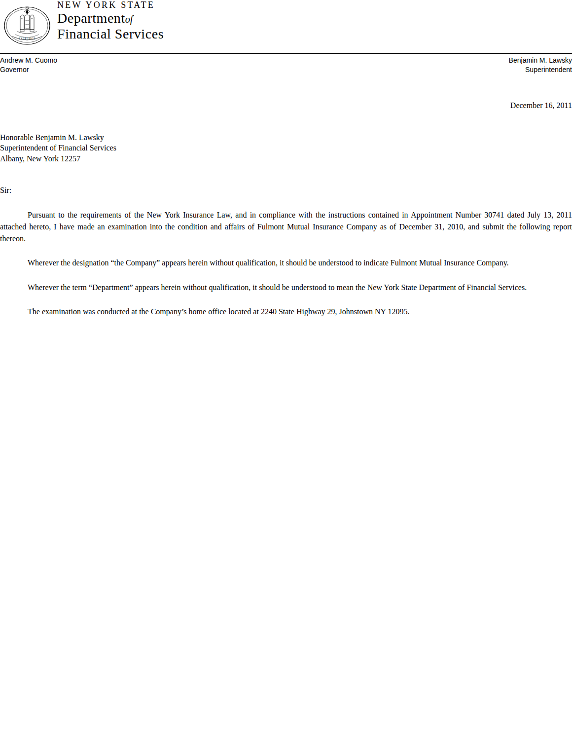EXCELSIOR
New York State
Departmentof
Financial Services
Andrew M. Cuomo
Governor
Benjamin M. Lawsky
Superintendent
December 16, 2011
Honorable Benjamin M. Lawsky
Superintendent of Financial Services
Albany, New York 12257
Sir:
Pursuant to the requirements of the New York Insurance Law, and in compliance with the instructions contained in Appointment Number 30741 dated July 13, 2011 attached hereto, I have made an examination into the condition and affairs of Fulmont Mutual Insurance Company as of December 31, 2010, and submit the following report thereon.
Wherever the designation “the Company” appears herein without qualification, it should be understood to indicate Fulmont Mutual Insurance Company.
Wherever the term “Department” appears herein without qualification, it should be understood to mean the New York State Department of Financial Services.
The examination was conducted at the Company’s home office located at 2240 State Highway 29, Johnstown NY 12095.